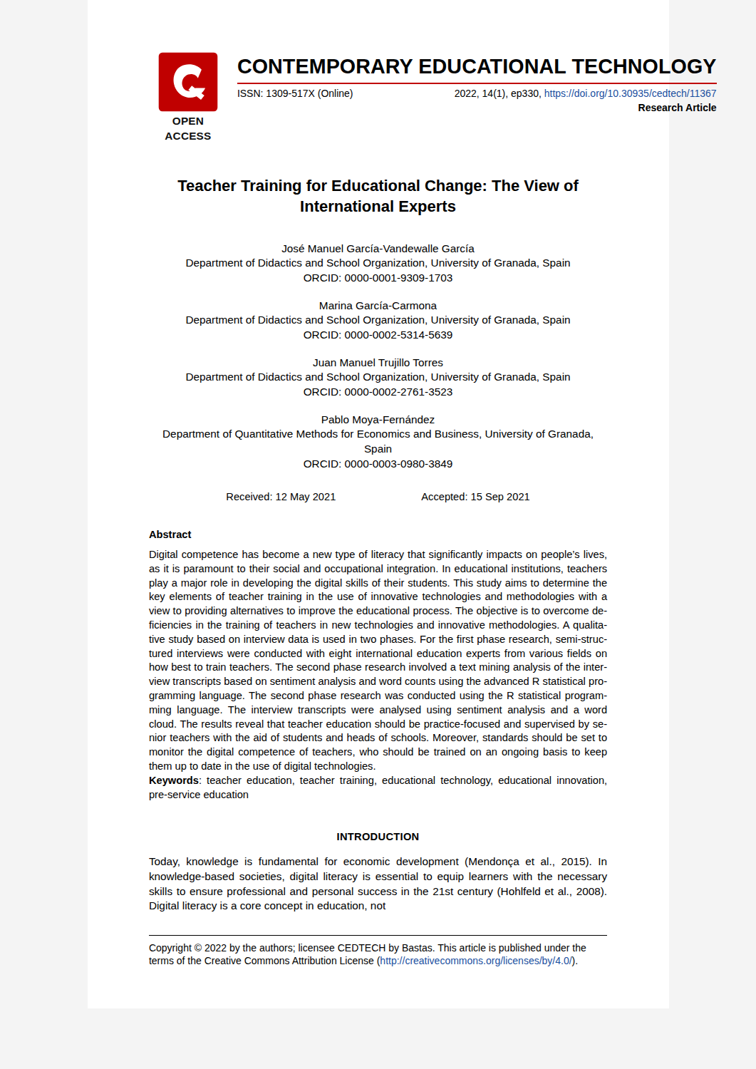OPEN ACCESS
CONTEMPORARY EDUCATIONAL TECHNOLOGY
ISSN: 1309-517X (Online) 2022, 14(1), ep330, https://doi.org/10.30935/cedtech/11367
Research Article
Teacher Training for Educational Change: The View of International Experts
José Manuel García-Vandewalle García
Department of Didactics and School Organization, University of Granada, Spain
ORCID: 0000-0001-9309-1703
Marina García-Carmona
Department of Didactics and School Organization, University of Granada, Spain
ORCID: 0000-0002-5314-5639
Juan Manuel Trujillo Torres
Department of Didactics and School Organization, University of Granada, Spain
ORCID: 0000-0002-2761-3523
Pablo Moya-Fernández
Department of Quantitative Methods for Economics and Business, University of Granada, Spain
ORCID: 0000-0003-0980-3849
Received: 12 May 2021 Accepted: 15 Sep 2021
Abstract
Digital competence has become a new type of literacy that significantly impacts on people’s lives, as it is paramount to their social and occupational integration. In educational institutions, teachers play a major role in developing the digital skills of their students. This study aims to determine the key elements of teacher training in the use of innovative technologies and methodologies with a view to providing alternatives to improve the educational process. The objective is to overcome deficiencies in the training of teachers in new technologies and innovative methodologies. A qualitative study based on interview data is used in two phases. For the first phase research, semi-structured interviews were conducted with eight international education experts from various fields on how best to train teachers. The second phase research involved a text mining analysis of the interview transcripts based on sentiment analysis and word counts using the advanced R statistical programming language. The second phase research was conducted using the R statistical programming language. The interview transcripts were analysed using sentiment analysis and a word cloud. The results reveal that teacher education should be practice-focused and supervised by senior teachers with the aid of students and heads of schools. Moreover, standards should be set to monitor the digital competence of teachers, who should be trained on an ongoing basis to keep them up to date in the use of digital technologies.
Keywords: teacher education, teacher training, educational technology, educational innovation, pre-service education
INTRODUCTION
Today, knowledge is fundamental for economic development (Mendonça et al., 2015). In knowledge-based societies, digital literacy is essential to equip learners with the necessary skills to ensure professional and personal success in the 21st century (Hohlfeld et al., 2008). Digital literacy is a core concept in education, not
Copyright © 2022 by the authors; licensee CEDTECH by Bastas. This article is published under the terms of the Creative Commons Attribution License (http://creativecommons.org/licenses/by/4.0/).